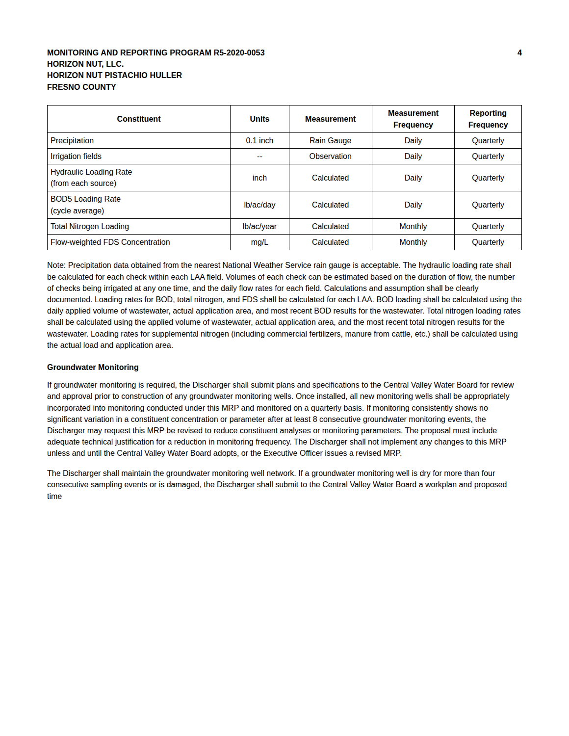MONITORING AND REPORTING PROGRAM R5-2020-0053 4
HORIZON NUT, LLC.
HORIZON NUT PISTACHIO HULLER
FRESNO COUNTY
| Constituent | Units | Measurement | Measurement Frequency | Reporting Frequency |
| --- | --- | --- | --- | --- |
| Precipitation | 0.1 inch | Rain Gauge | Daily | Quarterly |
| Irrigation fields | -- | Observation | Daily | Quarterly |
| Hydraulic Loading Rate (from each source) | inch | Calculated | Daily | Quarterly |
| BOD5 Loading Rate (cycle average) | lb/ac/day | Calculated | Daily | Quarterly |
| Total Nitrogen Loading | lb/ac/year | Calculated | Monthly | Quarterly |
| Flow-weighted FDS Concentration | mg/L | Calculated | Monthly | Quarterly |
Note: Precipitation data obtained from the nearest National Weather Service rain gauge is acceptable. The hydraulic loading rate shall be calculated for each check within each LAA field. Volumes of each check can be estimated based on the duration of flow, the number of checks being irrigated at any one time, and the daily flow rates for each field. Calculations and assumption shall be clearly documented. Loading rates for BOD, total nitrogen, and FDS shall be calculated for each LAA. BOD loading shall be calculated using the daily applied volume of wastewater, actual application area, and most recent BOD results for the wastewater. Total nitrogen loading rates shall be calculated using the applied volume of wastewater, actual application area, and the most recent total nitrogen results for the wastewater. Loading rates for supplemental nitrogen (including commercial fertilizers, manure from cattle, etc.) shall be calculated using the actual load and application area.
Groundwater Monitoring
If groundwater monitoring is required, the Discharger shall submit plans and specifications to the Central Valley Water Board for review and approval prior to construction of any groundwater monitoring wells. Once installed, all new monitoring wells shall be appropriately incorporated into monitoring conducted under this MRP and monitored on a quarterly basis. If monitoring consistently shows no significant variation in a constituent concentration or parameter after at least 8 consecutive groundwater monitoring events, the Discharger may request this MRP be revised to reduce constituent analyses or monitoring parameters. The proposal must include adequate technical justification for a reduction in monitoring frequency. The Discharger shall not implement any changes to this MRP unless and until the Central Valley Water Board adopts, or the Executive Officer issues a revised MRP.
The Discharger shall maintain the groundwater monitoring well network. If a groundwater monitoring well is dry for more than four consecutive sampling events or is damaged, the Discharger shall submit to the Central Valley Water Board a workplan and proposed time